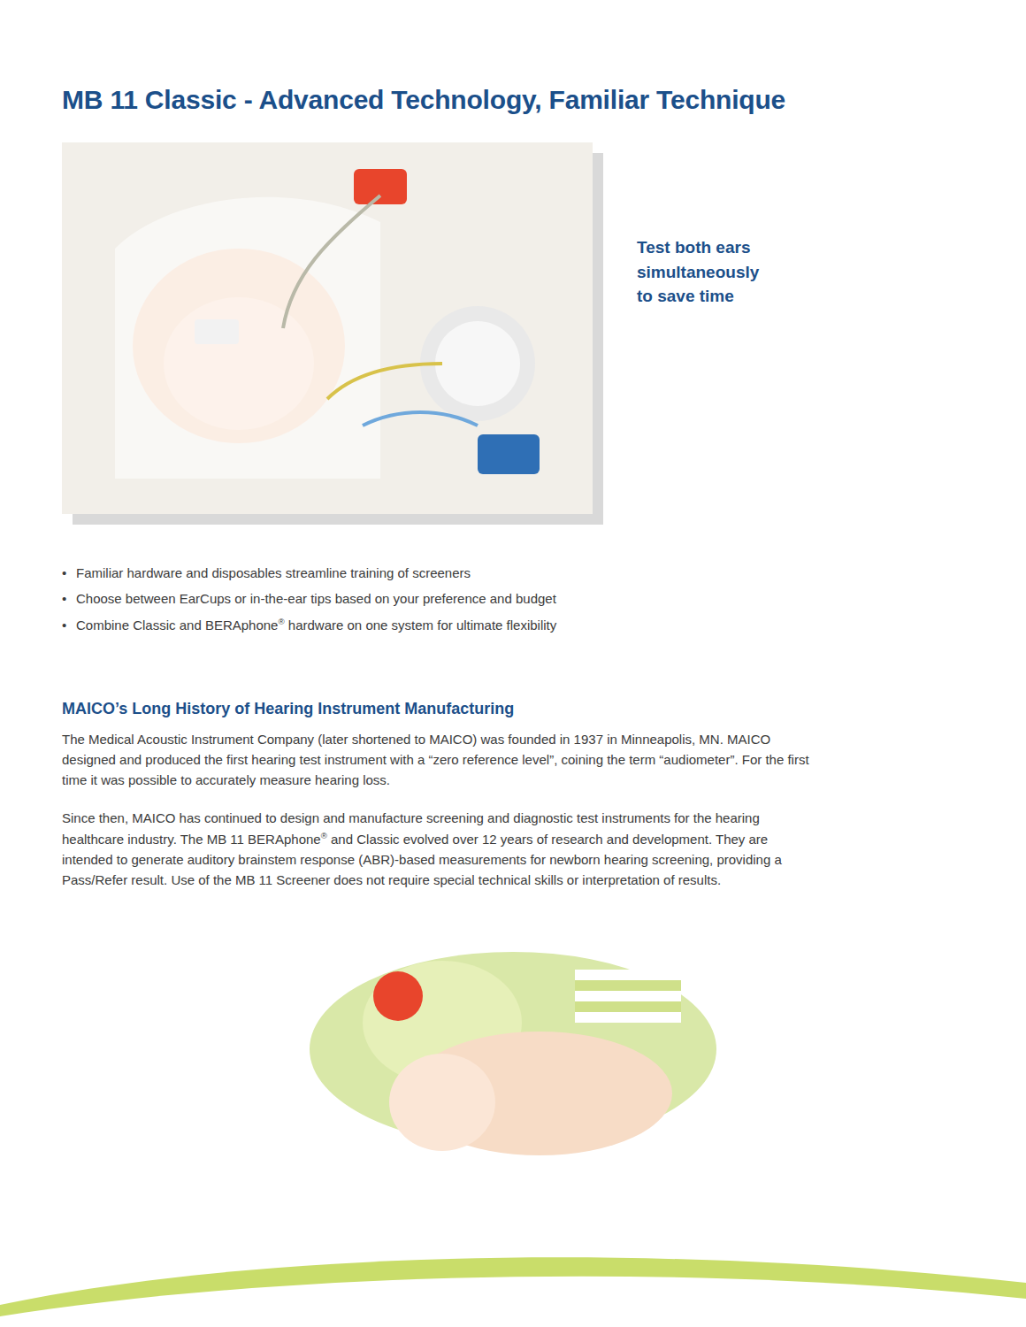MB 11 Classic - Advanced Technology, Familiar Technique
Test both ears
simultaneously
to save time
Familiar hardware and disposables streamline training of screeners
Choose between EarCups or in-the-ear tips based on your preference and budget
Combine Classic and BERAphone® hardware on one system for ultimate flexibility
MAICO’s Long History of Hearing Instrument Manufacturing
The Medical Acoustic Instrument Company (later shortened to MAICO) was founded in 1937 in Minneapolis, MN. MAICO designed and produced the first hearing test instrument with a “zero reference level”, coining the term “audiometer”. For the first time it was possible to accurately measure hearing loss.
Since then, MAICO has continued to design and manufacture screening and diagnostic test instruments for the hearing healthcare industry. The MB 11 BERAphone® and Classic evolved over 12 years of research and development. They are intended to generate auditory brainstem response (ABR)-based measurements for newborn hearing screening, providing a Pass/Refer result. Use of the MB 11 Screener does not require special technical skills or interpretation of results.